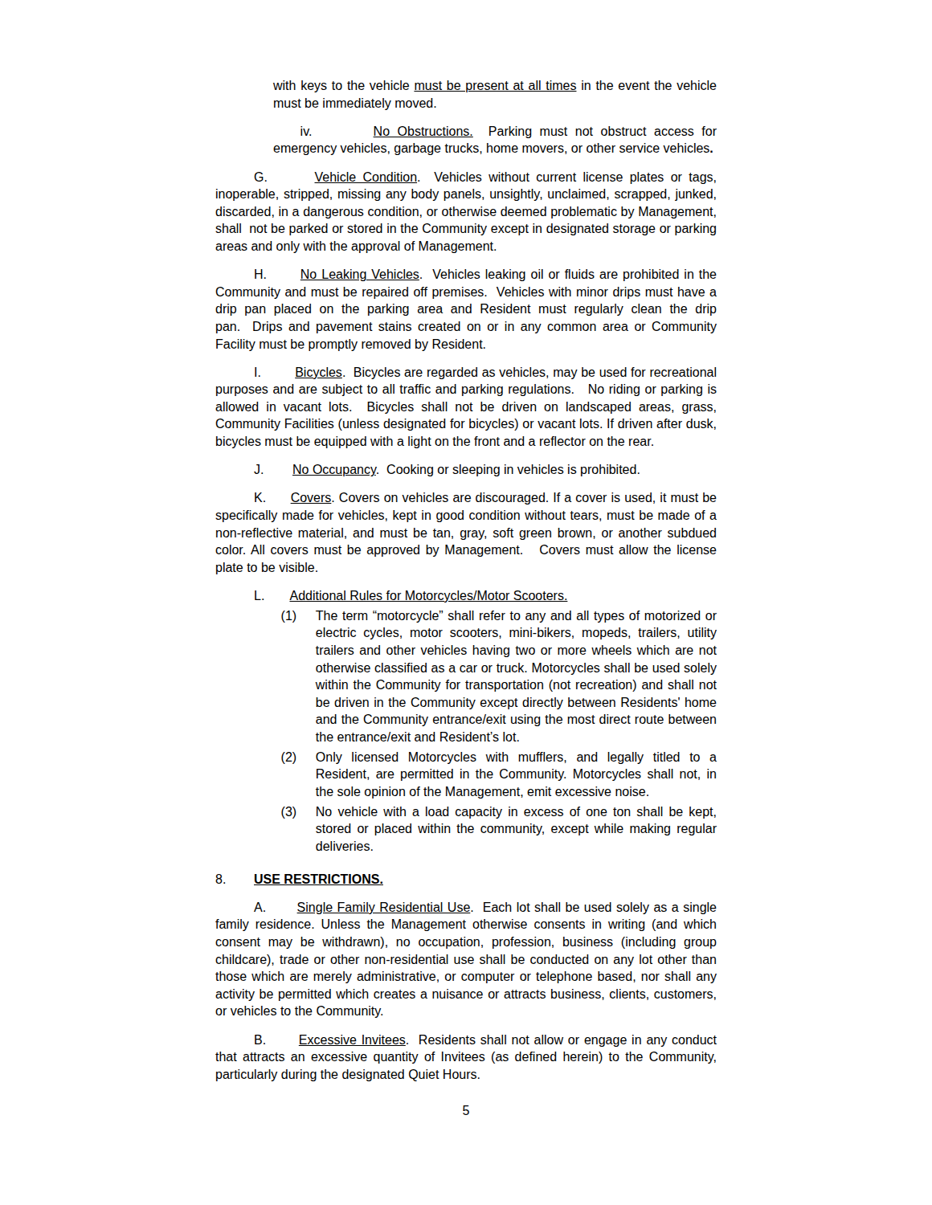with keys to the vehicle must be present at all times in the event the vehicle must be immediately moved.
iv. No Obstructions. Parking must not obstruct access for emergency vehicles, garbage trucks, home movers, or other service vehicles.
G. Vehicle Condition. Vehicles without current license plates or tags, inoperable, stripped, missing any body panels, unsightly, unclaimed, scrapped, junked, discarded, in a dangerous condition, or otherwise deemed problematic by Management, shall not be parked or stored in the Community except in designated storage or parking areas and only with the approval of Management.
H. No Leaking Vehicles. Vehicles leaking oil or fluids are prohibited in the Community and must be repaired off premises. Vehicles with minor drips must have a drip pan placed on the parking area and Resident must regularly clean the drip pan. Drips and pavement stains created on or in any common area or Community Facility must be promptly removed by Resident.
I. Bicycles. Bicycles are regarded as vehicles, may be used for recreational purposes and are subject to all traffic and parking regulations. No riding or parking is allowed in vacant lots. Bicycles shall not be driven on landscaped areas, grass, Community Facilities (unless designated for bicycles) or vacant lots. If driven after dusk, bicycles must be equipped with a light on the front and a reflector on the rear.
J. No Occupancy. Cooking or sleeping in vehicles is prohibited.
K. Covers. Covers on vehicles are discouraged. If a cover is used, it must be specifically made for vehicles, kept in good condition without tears, must be made of a non-reflective material, and must be tan, gray, soft green brown, or another subdued color. All covers must be approved by Management. Covers must allow the license plate to be visible.
L. Additional Rules for Motorcycles/Motor Scooters.
(1) The term “motorcycle” shall refer to any and all types of motorized or electric cycles, motor scooters, mini-bikers, mopeds, trailers, utility trailers and other vehicles having two or more wheels which are not otherwise classified as a car or truck. Motorcycles shall be used solely within the Community for transportation (not recreation) and shall not be driven in the Community except directly between Residents' home and the Community entrance/exit using the most direct route between the entrance/exit and Resident’s lot.
(2) Only licensed Motorcycles with mufflers, and legally titled to a Resident, are permitted in the Community. Motorcycles shall not, in the sole opinion of the Management, emit excessive noise.
(3) No vehicle with a load capacity in excess of one ton shall be kept, stored or placed within the community, except while making regular deliveries.
8. USE RESTRICTIONS.
A. Single Family Residential Use. Each lot shall be used solely as a single family residence. Unless the Management otherwise consents in writing (and which consent may be withdrawn), no occupation, profession, business (including group childcare), trade or other non-residential use shall be conducted on any lot other than those which are merely administrative, or computer or telephone based, nor shall any activity be permitted which creates a nuisance or attracts business, clients, customers, or vehicles to the Community.
B. Excessive Invitees. Residents shall not allow or engage in any conduct that attracts an excessive quantity of Invitees (as defined herein) to the Community, particularly during the designated Quiet Hours.
5